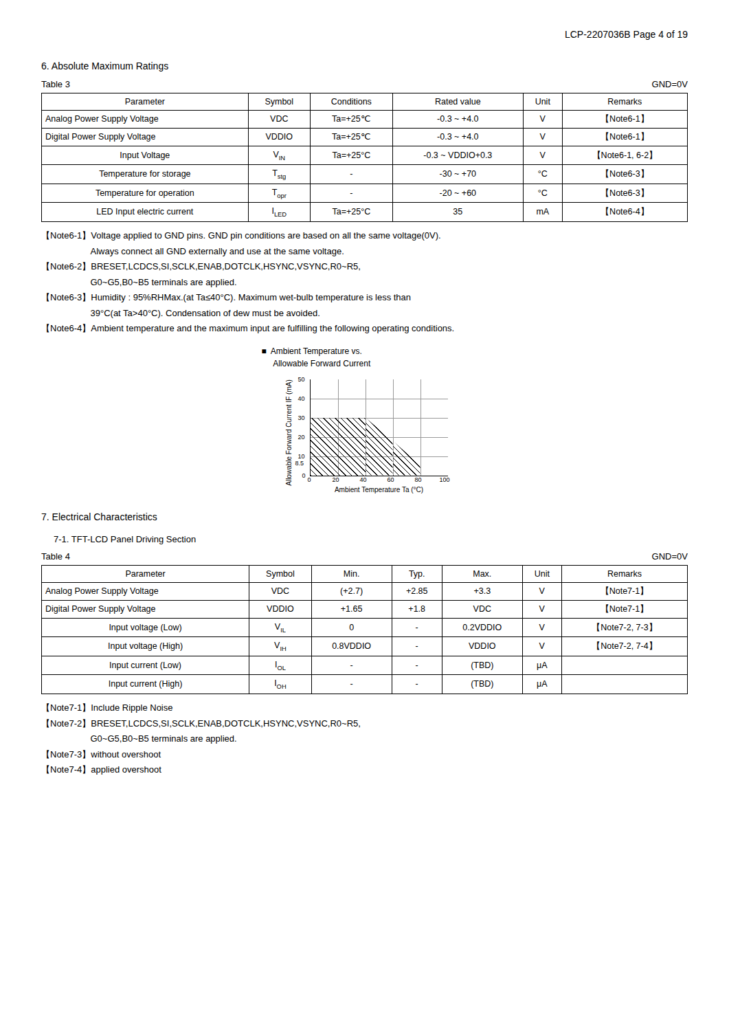LCP-2207036B Page 4 of 19
6. Absolute Maximum Ratings
Table 3 GND=0V
| Parameter | Symbol | Conditions | Rated value | Unit | Remarks |
| --- | --- | --- | --- | --- | --- |
| Analog Power Supply Voltage | VDC | Ta=+25℃ | -0.3 ~ +4.0 | V | 【Note6-1】 |
| Digital Power Supply Voltage | VDDIO | Ta=+25℃ | -0.3 ~ +4.0 | V | 【Note6-1】 |
| Input Voltage | V IN | Ta=+25°C | -0.3 ~ VDDIO+0.3 | V | 【Note6-1, 6-2】 |
| Temperature for storage | T stg | - | -30 ~ +70 | °C | 【Note6-3】 |
| Temperature for operation | T opr | - | -20 ~ +60 | °C | 【Note6-3】 |
| LED Input electric current | I LED | Ta=+25°C | 35 | mA | 【Note6-4】 |
【Note6-1】Voltage applied to GND pins. GND pin conditions are based on all the same voltage(0V).
Always connect all GND externally and use at the same voltage.
【Note6-2】BRESET,LCDCS,SI,SCLK,ENAB,DOTCLK,HSYNC,VSYNC,R0~R5,
G0~G5,B0~B5 terminals are applied.
【Note6-3】Humidity : 95%RHMax.(at Ta≤40°C). Maximum wet-bulb temperature is less than
39°C(at Ta>40°C). Condensation of dew must be avoided.
【Note6-4】Ambient temperature and the maximum input are fulfilling the following operating conditions.
■ Ambient Temperature vs.
Allowable Forward Current
50
40
30
20
10
8.5
0
0
20
40
60
80
100
Allowable Forward Current IF (mA)
Ambient Temperature Ta (°C)
7. Electrical Characteristics
7-1. TFT-LCD Panel Driving Section
Table 4 GND=0V
| Parameter | Symbol | Min. | Typ. | Max. | Unit | Remarks |
| --- | --- | --- | --- | --- | --- | --- |
| Analog Power Supply Voltage | VDC | (+2.7) | +2.85 | +3.3 | V | 【Note7-1】 |
| Digital Power Supply Voltage | VDDIO | +1.65 | +1.8 | VDC | V | 【Note7-1】 |
| Input voltage (Low) | V IL | 0 | - | 0.2VDDIO | V | 【Note7-2, 7-3】 |
| Input voltage (High) | V IH | 0.8VDDIO | - | VDDIO | V | 【Note7-2, 7-4】 |
| Input current (Low) | I OL | - | - | (TBD) | μA | |
| Input current (High) | I OH | - | - | (TBD) | μA | |
【Note7-1】Include Ripple Noise
【Note7-2】BRESET,LCDCS,SI,SCLK,ENAB,DOTCLK,HSYNC,VSYNC,R0~R5,
G0~G5,B0~B5 terminals are applied.
【Note7-3】without overshoot
【Note7-4】applied overshoot